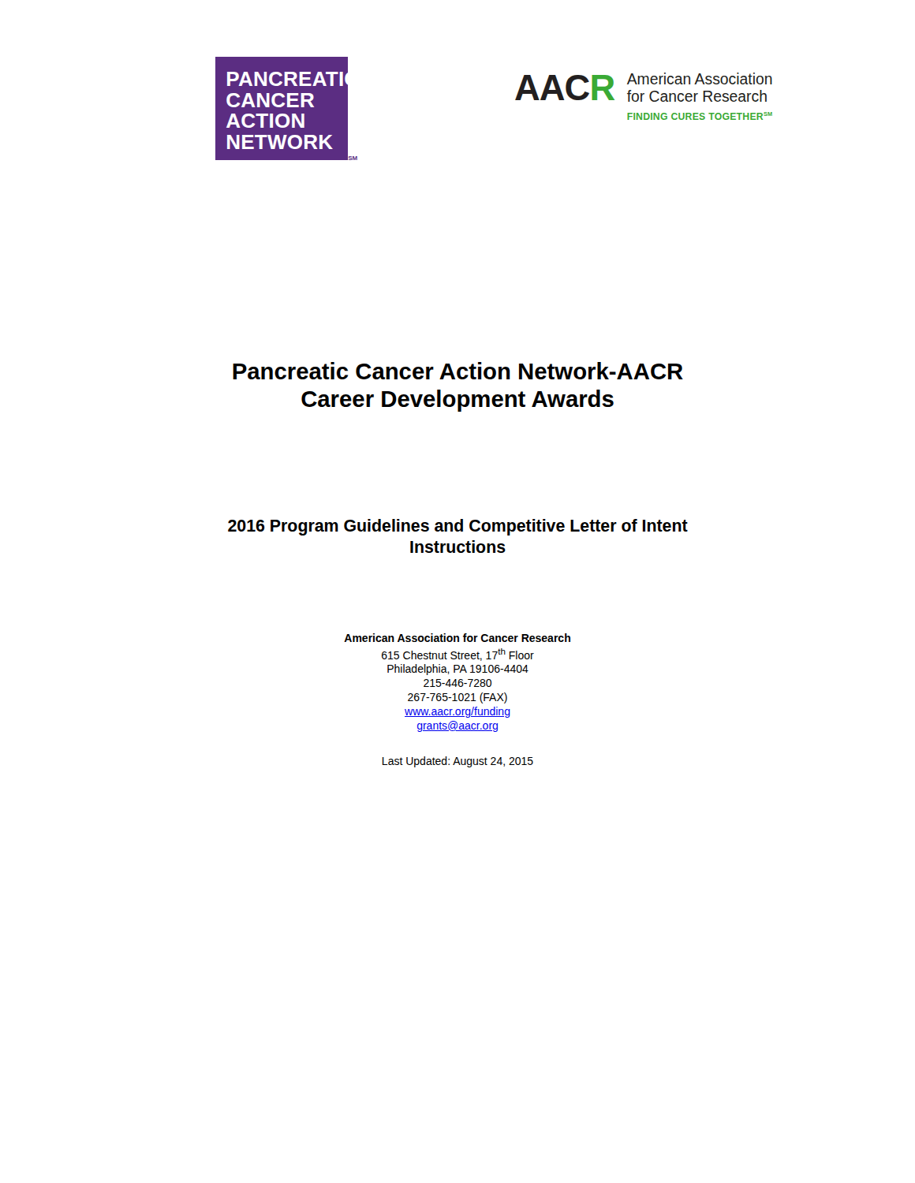Pancreatic Cancer Action Network SM
AACR
American Association
for Cancer Research
Finding Cures TogetherSM
Pancreatic Cancer Action Network-AACR
Career Development Awards
2016 Program Guidelines and Competitive Letter of Intent
Instructions
American Association for Cancer Research
615 Chestnut Street, 17th Floor
Philadelphia, PA 19106-4404
215-446-7280
267-765-1021 (FAX)
www.aacr.org/funding
grants@aacr.org
Last Updated: August 24, 2015